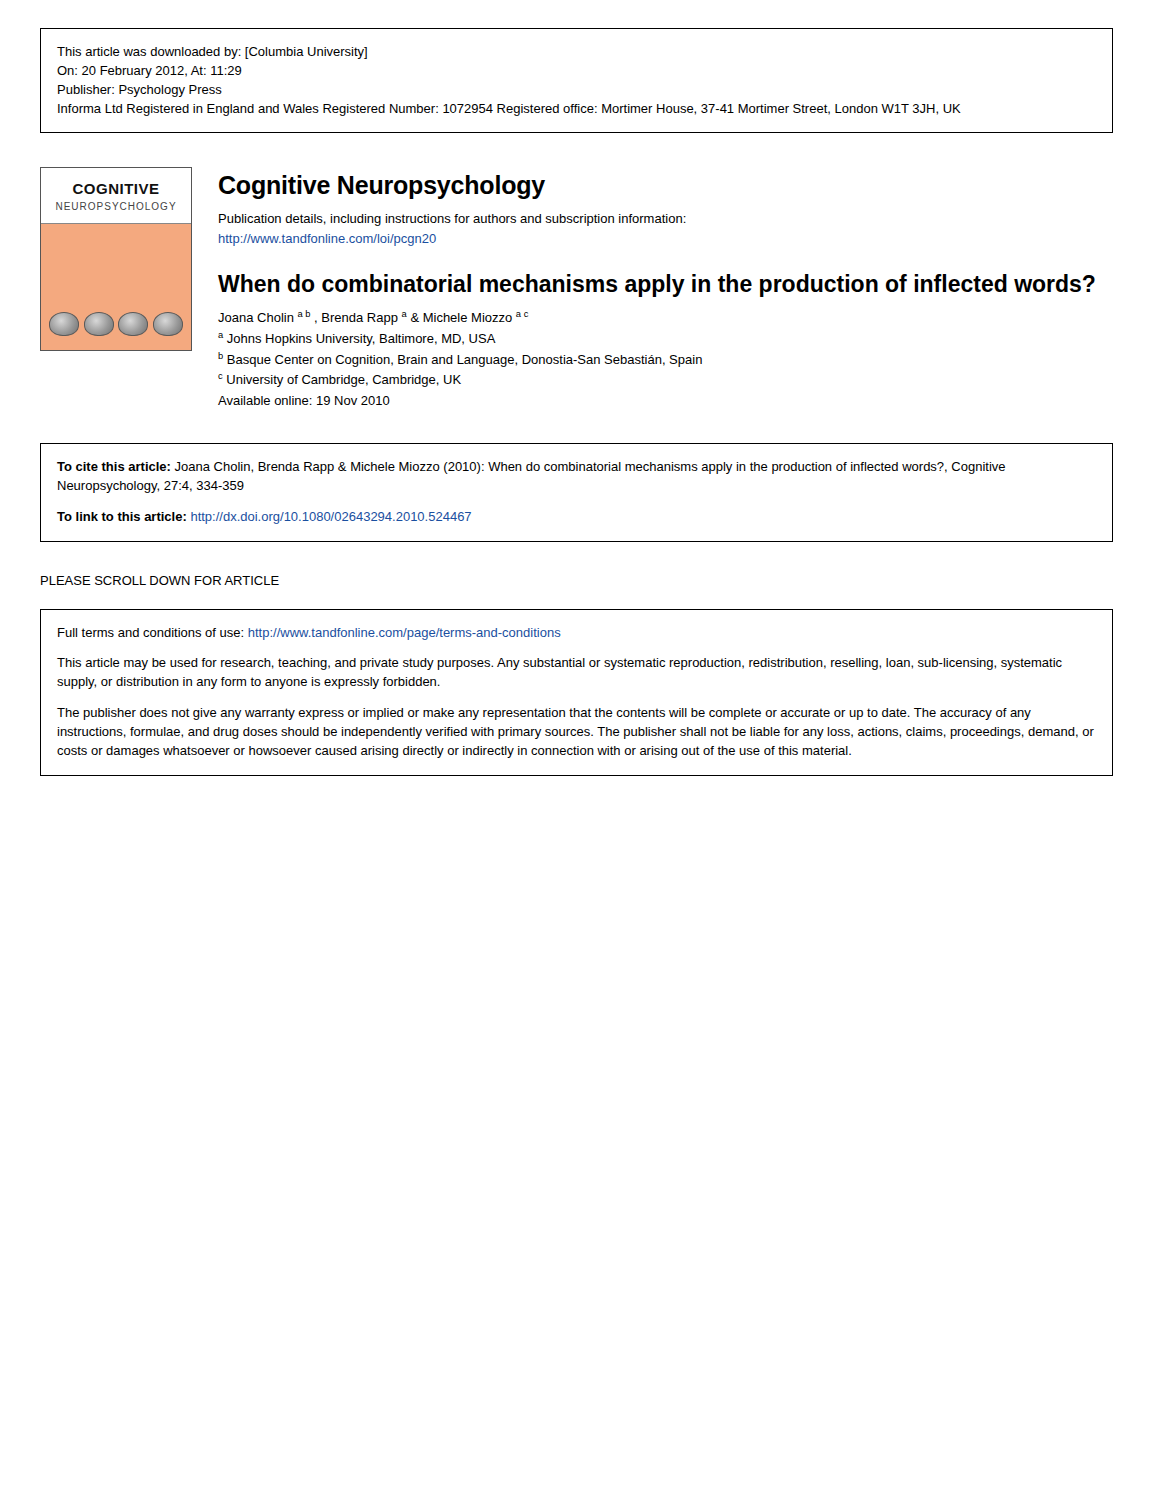This article was downloaded by: [Columbia University]
On: 20 February 2012, At: 11:29
Publisher: Psychology Press
Informa Ltd Registered in England and Wales Registered Number: 1072954 Registered office: Mortimer House, 37-41 Mortimer Street, London W1T 3JH, UK
COGNITIVE
NEUROPSYCHOLOGY
Cognitive Neuropsychology
Publication details, including instructions for authors and subscription information:
http://www.tandfonline.com/loi/pcgn20
When do combinatorial mechanisms apply in the production of inflected words?
Joana Cholin a b , Brenda Rapp a & Michele Miozzo a c
a Johns Hopkins University, Baltimore, MD, USA
b Basque Center on Cognition, Brain and Language, Donostia-San Sebastián, Spain
c University of Cambridge, Cambridge, UK
Available online: 19 Nov 2010
To cite this article: Joana Cholin, Brenda Rapp & Michele Miozzo (2010): When do combinatorial mechanisms apply in the production of inflected words?, Cognitive Neuropsychology, 27:4, 334-359
To link to this article: http://dx.doi.org/10.1080/02643294.2010.524467
PLEASE SCROLL DOWN FOR ARTICLE
Full terms and conditions of use: http://www.tandfonline.com/page/terms-and-conditions
This article may be used for research, teaching, and private study purposes. Any substantial or systematic reproduction, redistribution, reselling, loan, sub-licensing, systematic supply, or distribution in any form to anyone is expressly forbidden.
The publisher does not give any warranty express or implied or make any representation that the contents will be complete or accurate or up to date. The accuracy of any instructions, formulae, and drug doses should be independently verified with primary sources. The publisher shall not be liable for any loss, actions, claims, proceedings, demand, or costs or damages whatsoever or howsoever caused arising directly or indirectly in connection with or arising out of the use of this material.